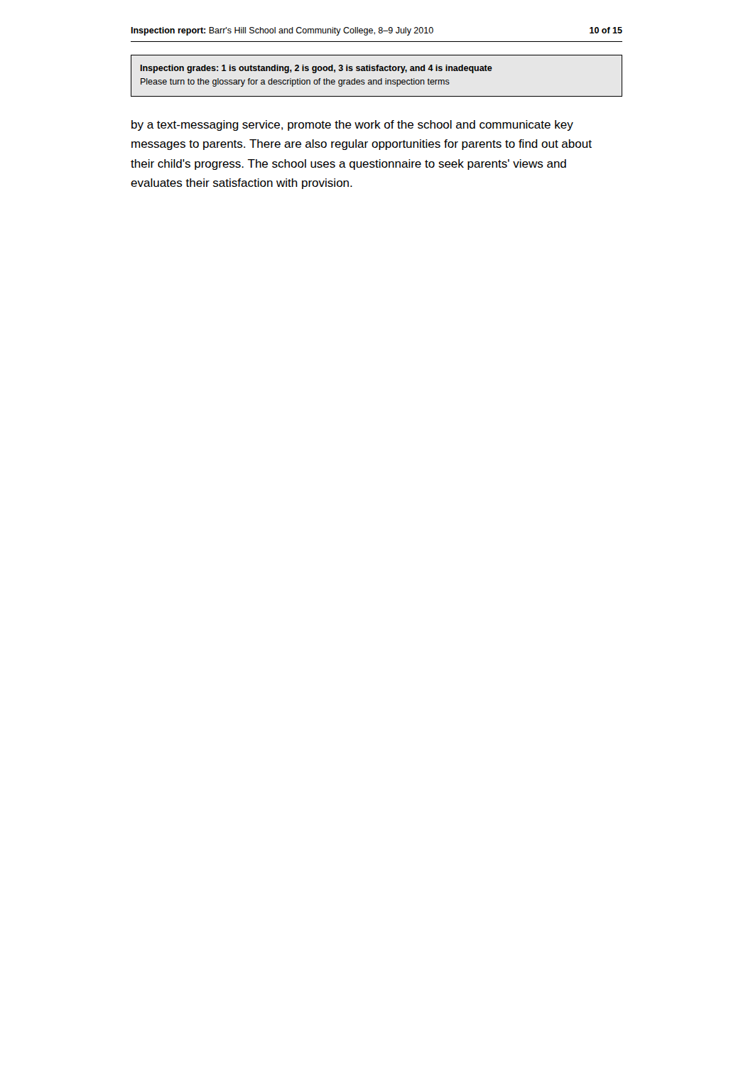Inspection report: Barr's Hill School and Community College, 8–9 July 2010
10 of 15
Inspection grades: 1 is outstanding, 2 is good, 3 is satisfactory, and 4 is inadequate
Please turn to the glossary for a description of the grades and inspection terms
by a text-messaging service, promote the work of the school and communicate key messages to parents. There are also regular opportunities for parents to find out about their child's progress. The school uses a questionnaire to seek parents' views and evaluates their satisfaction with provision.